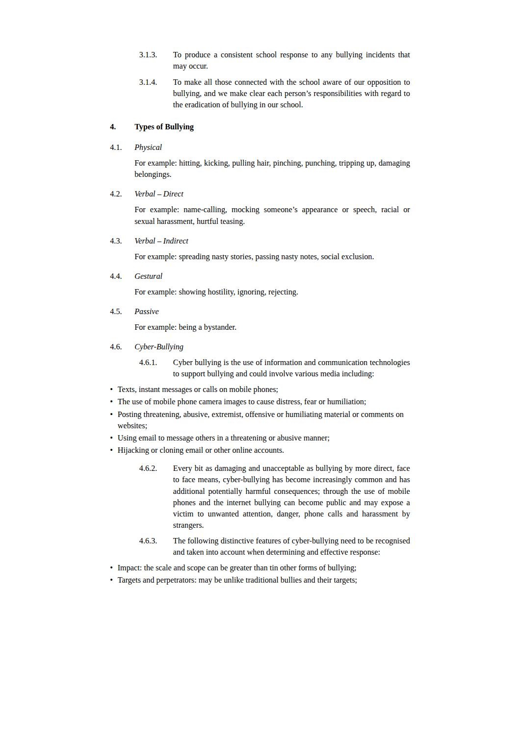3.1.3.
To produce a consistent school response to any bullying incidents that may occur.
3.1.4.
To make all those connected with the school aware of our opposition to bullying, and we make clear each person’s responsibilities with regard to the eradication of bullying in our school.
4.
Types of Bullying
4.1.
Physical
For example: hitting, kicking, pulling hair, pinching, punching, tripping up, damaging belongings.
4.2.
Verbal – Direct
For example: name-calling, mocking someone’s appearance or speech, racial or sexual harassment, hurtful teasing.
4.3.
Verbal – Indirect
For example: spreading nasty stories, passing nasty notes, social exclusion.
4.4.
Gestural
For example: showing hostility, ignoring, rejecting.
4.5.
Passive
For example: being a bystander.
4.6.
Cyber-Bullying
4.6.1.
Cyber bullying is the use of information and communication technologies to support bullying and could involve various media including:
Texts, instant messages or calls on mobile phones;
The use of mobile phone camera images to cause distress, fear or humiliation;
Posting threatening, abusive, extremist, offensive or humiliating material or comments on websites;
Using email to message others in a threatening or abusive manner;
Hijacking or cloning email or other online accounts.
4.6.2.
Every bit as damaging and unacceptable as bullying by more direct, face to face means, cyber-bullying has become increasingly common and has additional potentially harmful consequences; through the use of mobile phones and the internet bullying can become public and may expose a victim to unwanted attention, danger, phone calls and harassment by strangers.
4.6.3.
The following distinctive features of cyber-bullying need to be recognised and taken into account when determining and effective response:
Impact: the scale and scope can be greater than tin other forms of bullying;
Targets and perpetrators: may be unlike traditional bullies and their targets;